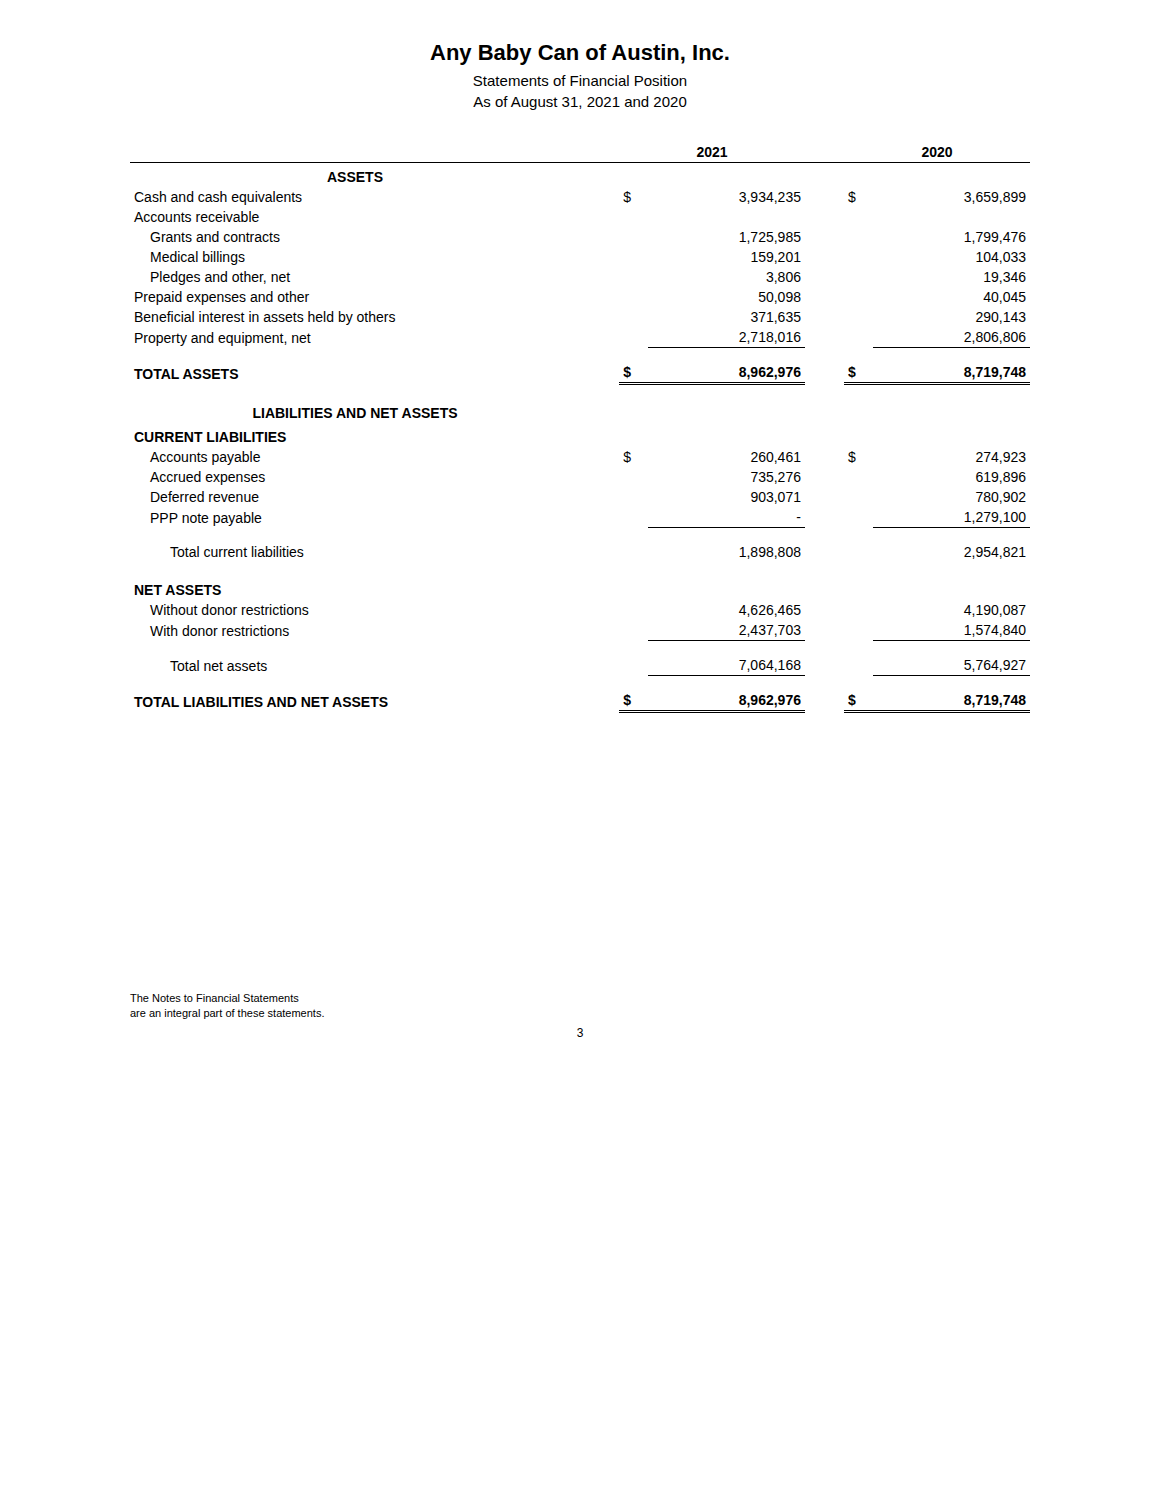Any Baby Can of Austin, Inc.
Statements of Financial Position
As of August 31, 2021 and 2020
| | | 2021 | | 2020 |
| --- | --- | --- | --- | --- |
| ASSETS | |
| Cash and cash equivalents | | $ | 3,934,235 | | $ | 3,659,899 |
| Accounts receivable | | | | | | |
| Grants and contracts | | | 1,725,985 | | | 1,799,476 |
| Medical billings | | | 159,201 | | | 104,033 |
| Pledges and other, net | | | 3,806 | | | 19,346 |
| Prepaid expenses and other | | | 50,098 | | | 40,045 |
| Beneficial interest in assets held by others | | | 371,635 | | | 290,143 |
| Property and equipment, net | | | 2,718,016 | | | 2,806,806 |
| TOTAL ASSETS | | $ | 8,962,976 | | $ | 8,719,748 |
| LIABILITIES AND NET ASSETS | |
| CURRENT LIABILITIES | |
| Accounts payable | | $ | 260,461 | | $ | 274,923 |
| Accrued expenses | | | 735,276 | | | 619,896 |
| Deferred revenue | | | 903,071 | | | 780,902 |
| PPP note payable | | | - | | | 1,279,100 |
| Total current liabilities | | | 1,898,808 | | | 2,954,821 |
| NET ASSETS | |
| Without donor restrictions | | | 4,626,465 | | | 4,190,087 |
| With donor restrictions | | | 2,437,703 | | | 1,574,840 |
| Total net assets | | | 7,064,168 | | | 5,764,927 |
| TOTAL LIABILITIES AND NET ASSETS | | $ | 8,962,976 | | $ | 8,719,748 |
The Notes to Financial Statements
are an integral part of these statements.
3